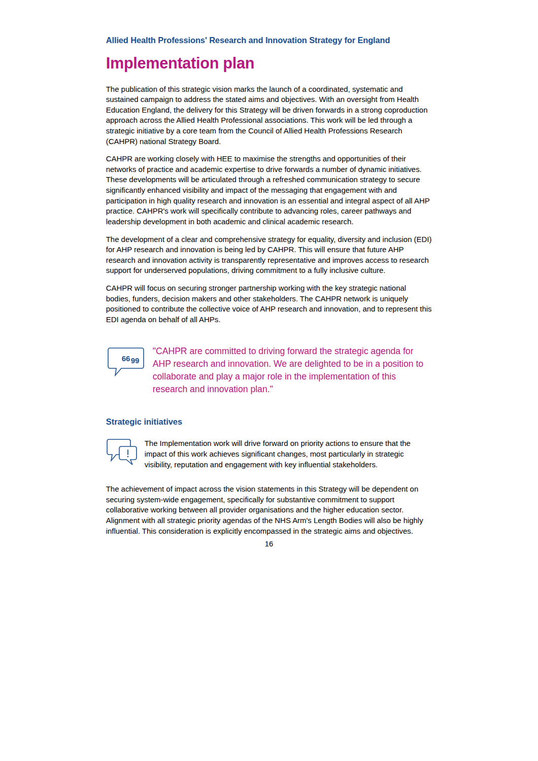Allied Health Professions' Research and Innovation Strategy for England
Implementation plan
The publication of this strategic vision marks the launch of a coordinated, systematic and sustained campaign to address the stated aims and objectives. With an oversight from Health Education England, the delivery for this Strategy will be driven forwards in a strong coproduction approach across the Allied Health Professional associations. This work will be led through a strategic initiative by a core team from the Council of Allied Health Professions Research (CAHPR) national Strategy Board.
CAHPR are working closely with HEE to maximise the strengths and opportunities of their networks of practice and academic expertise to drive forwards a number of dynamic initiatives. These developments will be articulated through a refreshed communication strategy to secure significantly enhanced visibility and impact of the messaging that engagement with and participation in high quality research and innovation is an essential and integral aspect of all AHP practice. CAHPR's work will specifically contribute to advancing roles, career pathways and leadership development in both academic and clinical academic research.
The development of a clear and comprehensive strategy for equality, diversity and inclusion (EDI) for AHP research and innovation is being led by CAHPR. This will ensure that future AHP research and innovation activity is transparently representative and improves access to research support for underserved populations, driving commitment to a fully inclusive culture.
CAHPR will focus on securing stronger partnership working with the key strategic national bodies, funders, decision makers and other stakeholders. The CAHPR network is uniquely positioned to contribute the collective voice of AHP research and innovation, and to represent this EDI agenda on behalf of all AHPs.
66 99
"CAHPR are committed to driving forward the strategic agenda for AHP research and innovation. We are delighted to be in a position to collaborate and play a major role in the implementation of this research and innovation plan."
Strategic initiatives
The Implementation work will drive forward on priority actions to ensure that the impact of this work achieves significant changes, most particularly in strategic visibility, reputation and engagement with key influential stakeholders.
The achievement of impact across the vision statements in this Strategy will be dependent on securing system-wide engagement, specifically for substantive commitment to support collaborative working between all provider organisations and the higher education sector. Alignment with all strategic priority agendas of the NHS Arm's Length Bodies will also be highly influential. This consideration is explicitly encompassed in the strategic aims and objectives.
16